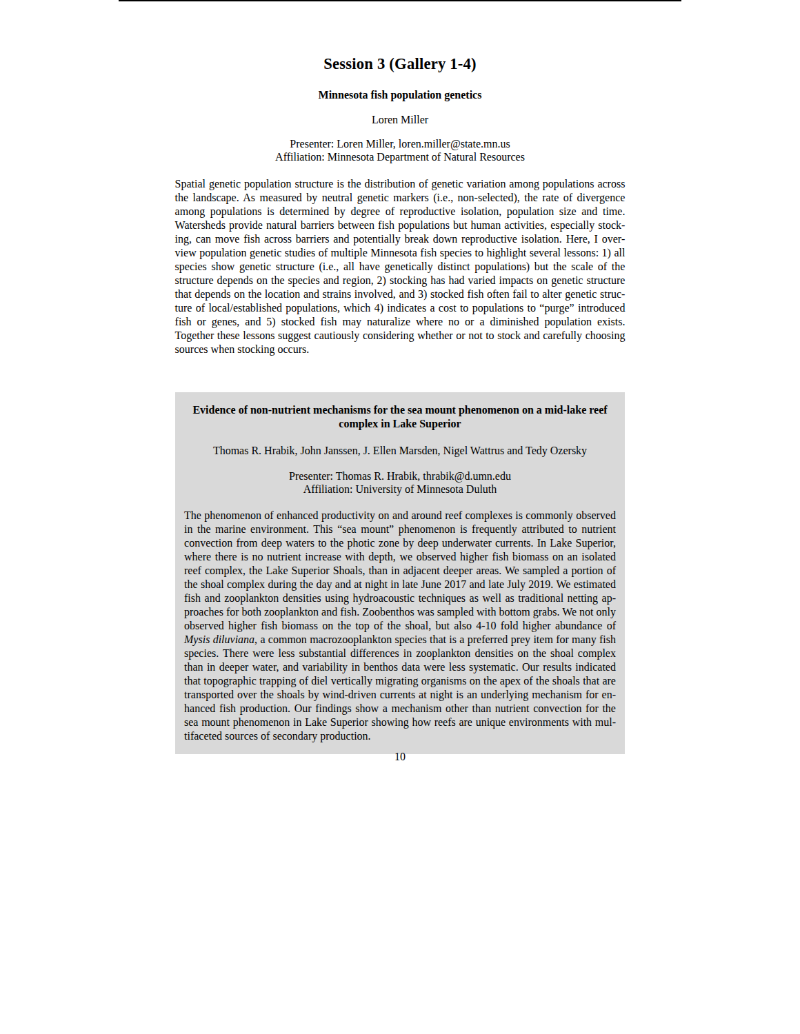Session 3 (Gallery 1-4)
Minnesota fish population genetics
Loren Miller
Presenter: Loren Miller, loren.miller@state.mn.us
Affiliation: Minnesota Department of Natural Resources
Spatial genetic population structure is the distribution of genetic variation among populations across the landscape. As measured by neutral genetic markers (i.e., non-selected), the rate of divergence among populations is determined by degree of reproductive isolation, population size and time. Watersheds provide natural barriers between fish populations but human activities, especially stocking, can move fish across barriers and potentially break down reproductive isolation. Here, I overview population genetic studies of multiple Minnesota fish species to highlight several lessons: 1) all species show genetic structure (i.e., all have genetically distinct populations) but the scale of the structure depends on the species and region, 2) stocking has had varied impacts on genetic structure that depends on the location and strains involved, and 3) stocked fish often fail to alter genetic structure of local/established populations, which 4) indicates a cost to populations to “purge” introduced fish or genes, and 5) stocked fish may naturalize where no or a diminished population exists. Together these lessons suggest cautiously considering whether or not to stock and carefully choosing sources when stocking occurs.
Evidence of non-nutrient mechanisms for the sea mount phenomenon on a mid-lake reef complex in Lake Superior
Thomas R. Hrabik, John Janssen, J. Ellen Marsden, Nigel Wattrus and Tedy Ozersky
Presenter: Thomas R. Hrabik, thrabik@d.umn.edu
Affiliation: University of Minnesota Duluth
The phenomenon of enhanced productivity on and around reef complexes is commonly observed in the marine environment. This “sea mount” phenomenon is frequently attributed to nutrient convection from deep waters to the photic zone by deep underwater currents. In Lake Superior, where there is no nutrient increase with depth, we observed higher fish biomass on an isolated reef complex, the Lake Superior Shoals, than in adjacent deeper areas. We sampled a portion of the shoal complex during the day and at night in late June 2017 and late July 2019. We estimated fish and zooplankton densities using hydroacoustic techniques as well as traditional netting approaches for both zooplankton and fish. Zoobenthos was sampled with bottom grabs. We not only observed higher fish biomass on the top of the shoal, but also 4-10 fold higher abundance of Mysis diluviana, a common macrozooplankton species that is a preferred prey item for many fish species. There were less substantial differences in zooplankton densities on the shoal complex than in deeper water, and variability in benthos data were less systematic. Our results indicated that topographic trapping of diel vertically migrating organisms on the apex of the shoals that are transported over the shoals by wind-driven currents at night is an underlying mechanism for enhanced fish production. Our findings show a mechanism other than nutrient convection for the sea mount phenomenon in Lake Superior showing how reefs are unique environments with multifaceted sources of secondary production.
10